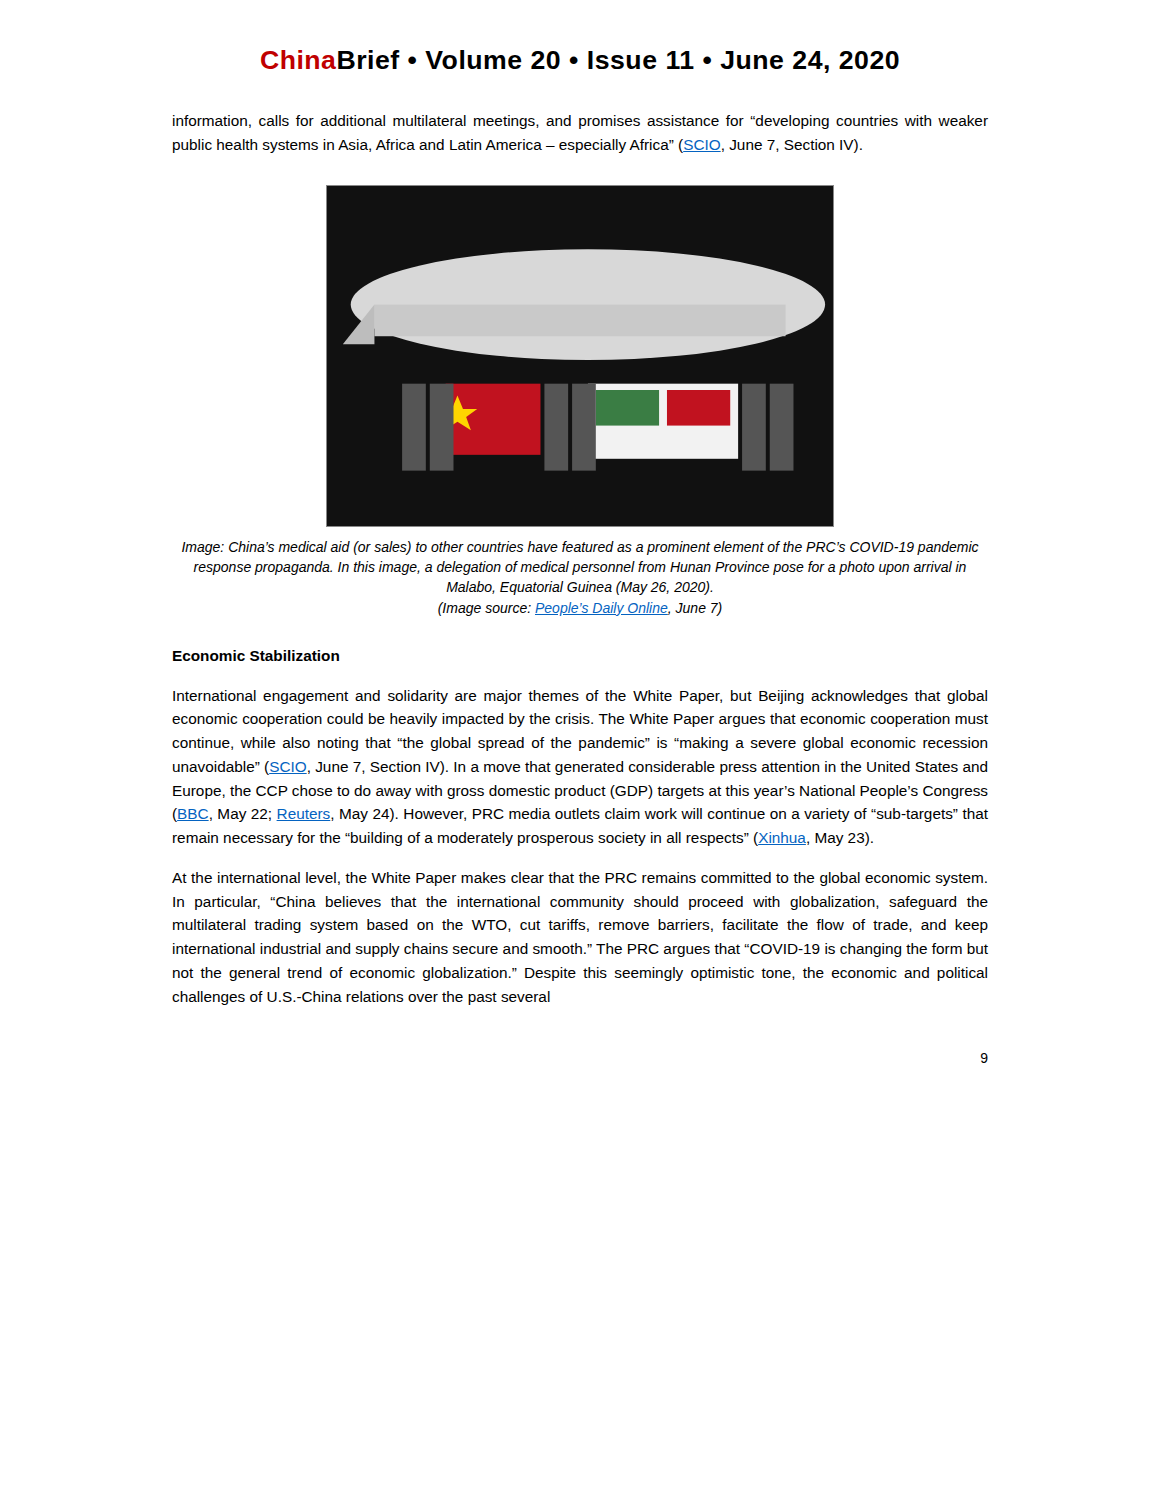China Brief • Volume 20 • Issue 11 • June 24, 2020
information, calls for additional multilateral meetings, and promises assistance for “developing countries with weaker public health systems in Asia, Africa and Latin America – especially Africa” (SCIO, June 7, Section IV).
Image: China’s medical aid (or sales) to other countries have featured as a prominent element of the PRC’s COVID-19 pandemic response propaganda. In this image, a delegation of medical personnel from Hunan Province pose for a photo upon arrival in Malabo, Equatorial Guinea (May 26, 2020).
(Image source: People’s Daily Online, June 7)
Economic Stabilization
International engagement and solidarity are major themes of the White Paper, but Beijing acknowledges that global economic cooperation could be heavily impacted by the crisis. The White Paper argues that economic cooperation must continue, while also noting that “the global spread of the pandemic” is “making a severe global economic recession unavoidable” (SCIO, June 7, Section IV). In a move that generated considerable press attention in the United States and Europe, the CCP chose to do away with gross domestic product (GDP) targets at this year’s National People’s Congress (BBC, May 22; Reuters, May 24). However, PRC media outlets claim work will continue on a variety of “sub-targets” that remain necessary for the “building of a moderately prosperous society in all respects” (Xinhua, May 23).
At the international level, the White Paper makes clear that the PRC remains committed to the global economic system. In particular, “China believes that the international community should proceed with globalization, safeguard the multilateral trading system based on the WTO, cut tariffs, remove barriers, facilitate the flow of trade, and keep international industrial and supply chains secure and smooth.” The PRC argues that “COVID-19 is changing the form but not the general trend of economic globalization.” Despite this seemingly optimistic tone, the economic and political challenges of U.S.-China relations over the past several
9